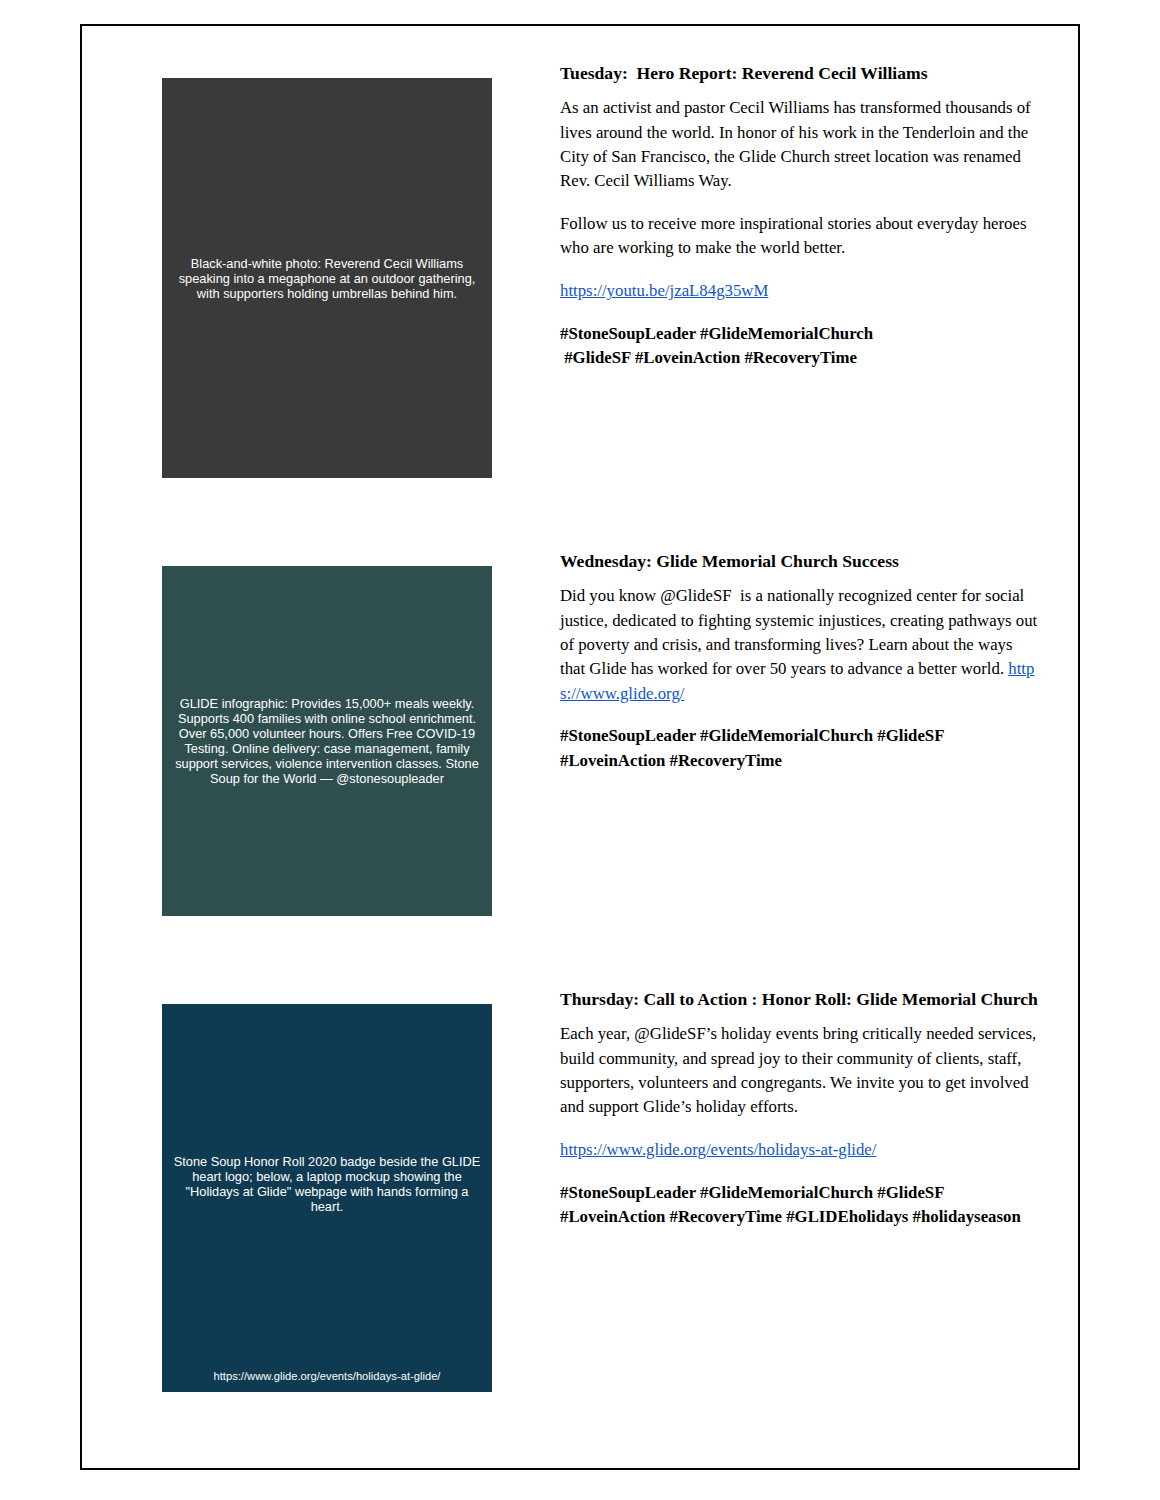Black-and-white photo: Reverend Cecil Williams speaking into a megaphone at an outdoor gathering, with supporters holding umbrellas behind him.
Tuesday: Hero Report: Reverend Cecil Williams
As an activist and pastor Cecil Williams has transformed thousands of lives around the world. In honor of his work in the Tenderloin and the City of San Francisco, the Glide Church street location was renamed Rev. Cecil Williams Way.
Follow us to receive more inspirational stories about everyday heroes who are working to make the world better.
https://youtu.be/jzaL84g35wM
#StoneSoupLeader #GlideMemorialChurch
#GlideSF #LoveinAction #RecoveryTime
GLIDE infographic: Provides 15,000+ meals weekly. Supports 400 families with online school enrichment. Over 65,000 volunteer hours. Offers Free COVID-19 Testing. Online delivery: case management, family support services, violence intervention classes. Stone Soup for the World — @stonesoupleader
Wednesday: Glide Memorial Church Success
Did you know @GlideSF is a nationally recognized center for social justice, dedicated to fighting systemic injustices, creating pathways out of poverty and crisis, and transforming lives? Learn about the ways that Glide has worked for over 50 years to advance a better world. https://www.glide.org/
#StoneSoupLeader #GlideMemorialChurch #GlideSF
#LoveinAction #RecoveryTime
Stone Soup Honor Roll 2020 badge beside the GLIDE heart logo; below, a laptop mockup showing the "Holidays at Glide" webpage with hands forming a heart.
https://www.glide.org/events/holidays-at-glide/
Thursday: Call to Action : Honor Roll: Glide Memorial Church
Each year, @GlideSF’s holiday events bring critically needed services, build community, and spread joy to their community of clients, staff, supporters, volunteers and congregants. We invite you to get involved and support Glide’s holiday efforts.
https://www.glide.org/events/holidays-at-glide/
#StoneSoupLeader #GlideMemorialChurch #GlideSF
#LoveinAction #RecoveryTime #GLIDEholidays #holidayseason